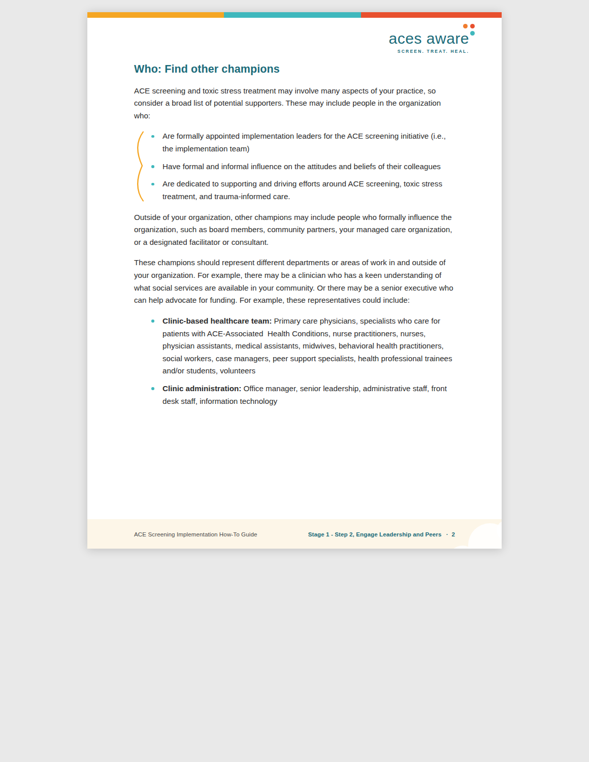aces aware
SCREEN. TREAT. HEAL.
Who: Find other champions
ACE screening and toxic stress treatment may involve many aspects of your practice, so consider a broad list of potential supporters. These may include people in the organization who:
Are formally appointed implementation leaders for the ACE screening initiative (i.e., the implementation team)
Have formal and informal influence on the attitudes and beliefs of their colleagues
Are dedicated to supporting and driving efforts around ACE screening, toxic stress treatment, and trauma-informed care.
Outside of your organization, other champions may include people who formally influence the organization, such as board members, community partners, your managed care organization, or a designated facilitator or consultant.
These champions should represent different departments or areas of work in and outside of your organization. For example, there may be a clinician who has a keen understanding of what social services are available in your community. Or there may be a senior executive who can help advocate for funding. For example, these representatives could include:
Clinic-based healthcare team: Primary care physicians, specialists who care for patients with ACE-Associated Health Conditions, nurse practitioners, nurses, physician assistants, medical assistants, midwives, behavioral health practitioners, social workers, case managers, peer support specialists, health professional trainees and/or students, volunteers
Clinic administration: Office manager, senior leadership, administrative staff, front desk staff, information technology
ACE Screening Implementation How-To Guide
Stage 1 - Step 2, Engage Leadership and Peers · 2